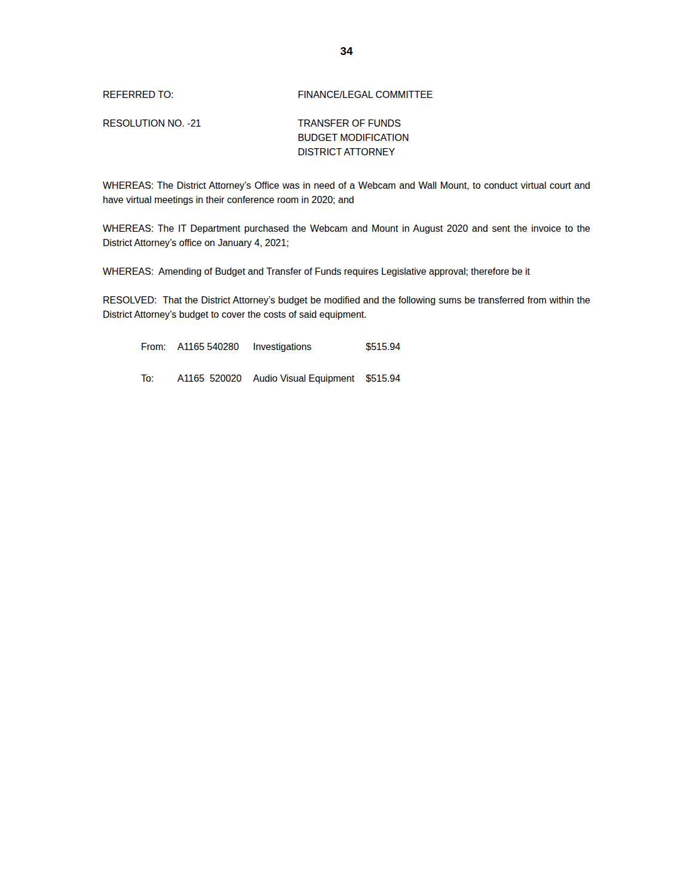34
REFERRED TO:
FINANCE/LEGAL COMMITTEE
RESOLUTION NO. -21
TRANSFER OF FUNDS
BUDGET MODIFICATION
DISTRICT ATTORNEY
WHEREAS: The District Attorney’s Office was in need of a Webcam and Wall Mount, to conduct virtual court and have virtual meetings in their conference room in 2020; and
WHEREAS: The IT Department purchased the Webcam and Mount in August 2020 and sent the invoice to the District Attorney’s office on January 4, 2021;
WHEREAS: Amending of Budget and Transfer of Funds requires Legislative approval; therefore be it
RESOLVED: That the District Attorney’s budget be modified and the following sums be transferred from within the District Attorney’s budget to cover the costs of said equipment.
| From: | A1165 540280 | Investigations | $515.94 |
| To: | A1165 520020 | Audio Visual Equipment | $515.94 |